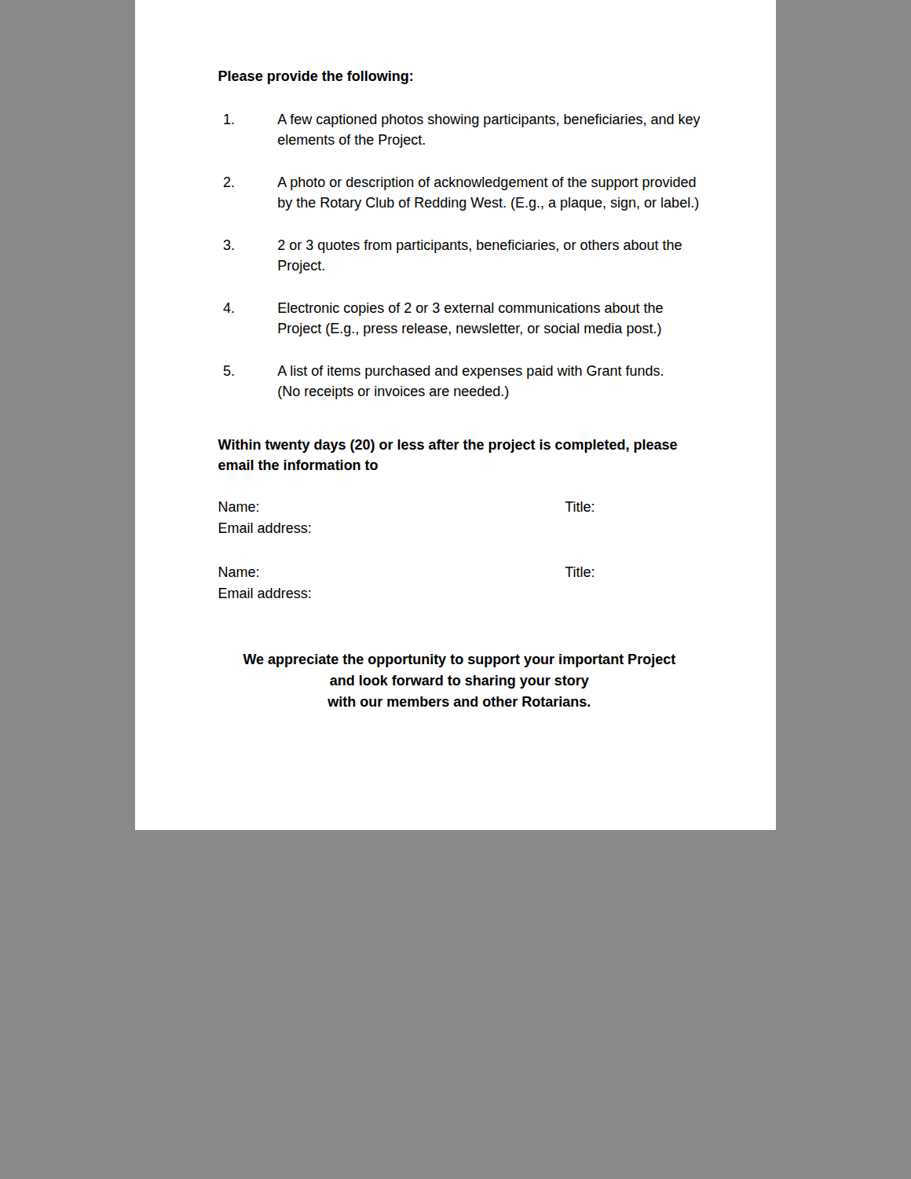Please provide the following:
1. A few captioned photos showing participants, beneficiaries, and key elements of the Project.
2. A photo or description of acknowledgement of the support provided by the Rotary Club of Redding West. (E.g., a plaque, sign, or label.)
3. 2 or 3 quotes from participants, beneficiaries, or others about the Project.
4. Electronic copies of 2 or 3 external communications about the Project (E.g., press release, newsletter, or social media post.)
5. A list of items purchased and expenses paid with Grant funds. (No receipts or invoices are needed.)
Within twenty days (20) or less after the project is completed, please email the information to
Name: Title: Email address:
Name: Title: Email address:
We appreciate the opportunity to support your important Project
and look forward to sharing your story
with our members and other Rotarians.